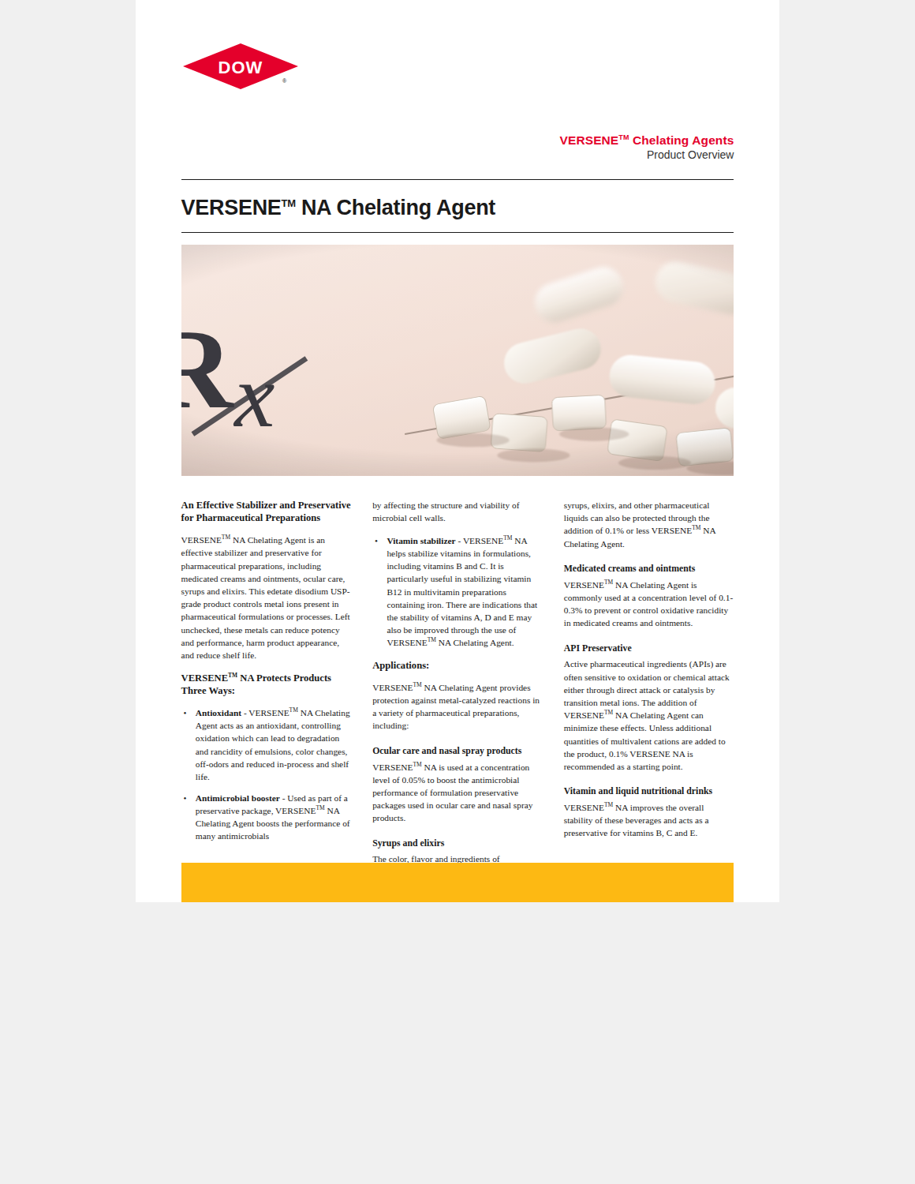DOW ®
VERSENETM Chelating Agents
Product Overview
VERSENETM NA Chelating Agent
R x
An Effective Stabilizer and Preservative for Pharmaceutical Preparations
VERSENETM NA Chelating Agent is an effective stabilizer and preservative for pharmaceutical preparations, including medicated creams and ointments, ocular care, syrups and elixirs. This edetate disodium USP-grade product controls metal ions present in pharmaceutical formulations or processes. Left unchecked, these metals can reduce potency and performance, harm product appearance, and reduce shelf life.
VERSENETM NA Protects Products Three Ways:
Antioxidant - VERSENETM NA Chelating Agent acts as an antioxidant, controlling oxidation which can lead to degradation and rancidity of emulsions, color changes, off-odors and reduced in-process and shelf life.
Antimicrobial booster - Used as part of a preservative package, VERSENETM NA Chelating Agent boosts the performance of many antimicrobials
by affecting the structure and viability of microbial cell walls.
Vitamin stabilizer - VERSENETM NA helps stabilize vitamins in formulations, including vitamins B and C. It is particularly useful in stabilizing vitamin B12 in multivitamin preparations containing iron. There are indications that the stability of vitamins A, D and E may also be improved through the use of VERSENETM NA Chelating Agent.
Applications:
VERSENETM NA Chelating Agent provides protection against metal-catalyzed reactions in a variety of pharmaceutical preparations, including:
Ocular care and nasal spray products
VERSENETM NA is used at a concentration level of 0.05% to boost the antimicrobial performance of formulation preservative packages used in ocular care and nasal spray products.
Syrups and elixirs
The color, flavor and ingredients of
syrups, elixirs, and other pharmaceutical liquids can also be protected through the addition of 0.1% or less VERSENETM NA Chelating Agent.
Medicated creams and ointments
VERSENETM NA Chelating Agent is commonly used at a concentration level of 0.1-0.3% to prevent or control oxidative rancidity in medicated creams and ointments.
API Preservative
Active pharmaceutical ingredients (APIs) are often sensitive to oxidation or chemical attack either through direct attack or catalysis by transition metal ions. The addition of VERSENETM NA Chelating Agent can minimize these effects. Unless additional quantities of multivalent cations are added to the product, 0.1% VERSENE NA is recommended as a starting point.
Vitamin and liquid nutritional drinks
VERSENETM NA improves the overall stability of these beverages and acts as a preservative for vitamins B, C and E.